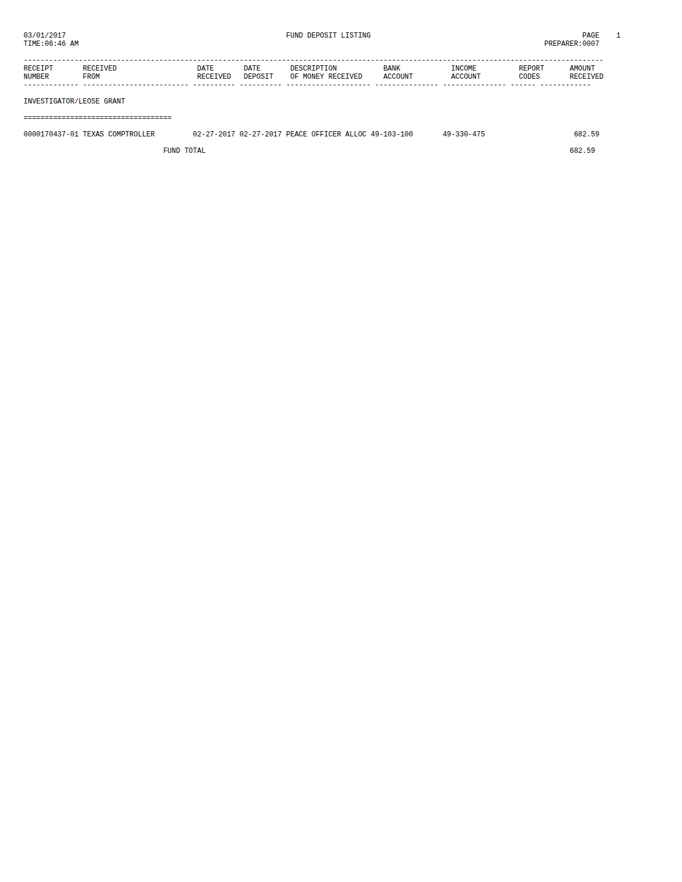03/01/2017 FUND DEPOSIT LISTING PAGE 1 TIME:06:46 AM PREPARER:0007 ----------------------------------------------------------------------------------------------------------------------------------------- RECEIPT RECEIVED DATE DATE DESCRIPTION BANK INCOME REPORT AMOUNT NUMBER FROM RECEIVED DEPOSIT OF MONEY RECEIVED ACCOUNT ACCOUNT CODES RECEIVED ------------- ------------------------- ---------- ---------- -------------------- --------------- --------------- ------ ------------ INVESTIGATOR/LEOSE GRANT =================================== 0000170437-01 TEXAS COMPTROLLER 02-27-2017 02-27-2017 PEACE OFFICER ALLOC 49-103-100 49-330-475 682.59 FUND TOTAL 682.59